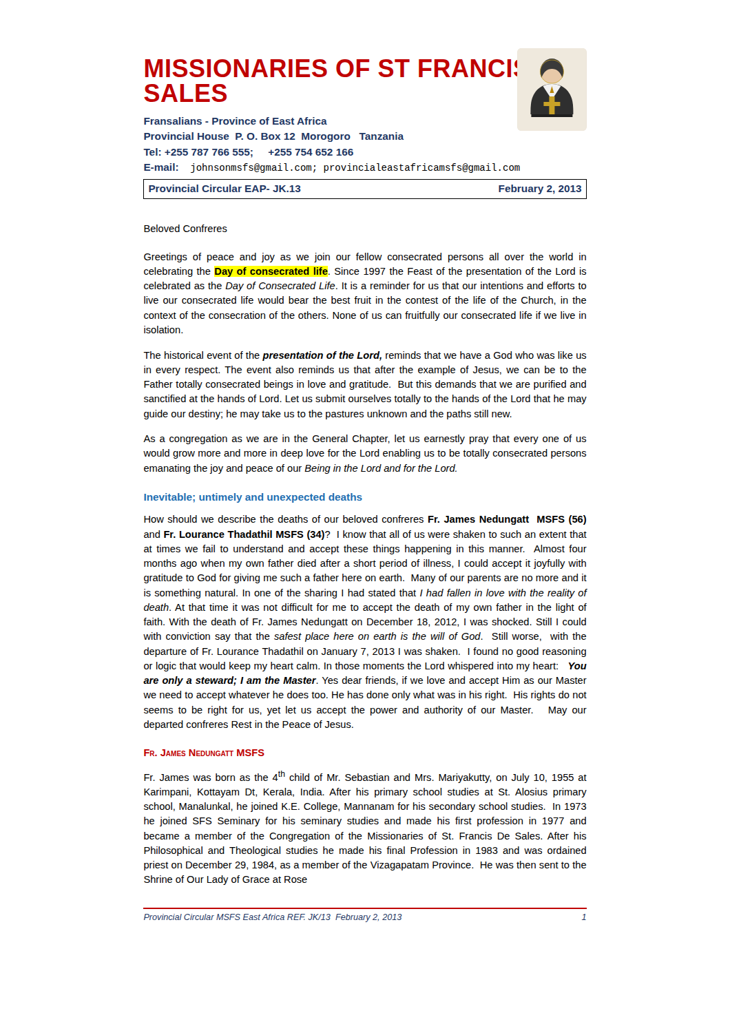MISSIONARIES OF ST FRANCIS DE SALES
Fransalians - Province of East Africa
Provincial House P. O. Box 12 Morogoro Tanzania
Tel: +255 787 766 555; +255 754 652 166
E-mail: johnsonmsfs@gmail.com; provincialeastafricamsfs@gmail.com
Provincial Circular EAP- JK.13 February 2, 2013
Beloved Confreres
Greetings of peace and joy as we join our fellow consecrated persons all over the world in celebrating the Day of consecrated life. Since 1997 the Feast of the presentation of the Lord is celebrated as the Day of Consecrated Life. It is a reminder for us that our intentions and efforts to live our consecrated life would bear the best fruit in the contest of the life of the Church, in the context of the consecration of the others. None of us can fruitfully our consecrated life if we live in isolation.
The historical event of the presentation of the Lord, reminds that we have a God who was like us in every respect. The event also reminds us that after the example of Jesus, we can be to the Father totally consecrated beings in love and gratitude. But this demands that we are purified and sanctified at the hands of Lord. Let us submit ourselves totally to the hands of the Lord that he may guide our destiny; he may take us to the pastures unknown and the paths still new.
As a congregation as we are in the General Chapter, let us earnestly pray that every one of us would grow more and more in deep love for the Lord enabling us to be totally consecrated persons emanating the joy and peace of our Being in the Lord and for the Lord.
Inevitable; untimely and unexpected deaths
How should we describe the deaths of our beloved confreres Fr. James Nedungatt MSFS (56) and Fr. Lourance Thadathil MSFS (34)? I know that all of us were shaken to such an extent that at times we fail to understand and accept these things happening in this manner. Almost four months ago when my own father died after a short period of illness, I could accept it joyfully with gratitude to God for giving me such a father here on earth. Many of our parents are no more and it is something natural. In one of the sharing I had stated that I had fallen in love with the reality of death. At that time it was not difficult for me to accept the death of my own father in the light of faith. With the death of Fr. James Nedungatt on December 18, 2012, I was shocked. Still I could with conviction say that the safest place here on earth is the will of God. Still worse, with the departure of Fr. Lourance Thadathil on January 7, 2013 I was shaken. I found no good reasoning or logic that would keep my heart calm. In those moments the Lord whispered into my heart: You are only a steward; I am the Master. Yes dear friends, if we love and accept Him as our Master we need to accept whatever he does too. He has done only what was in his right. His rights do not seems to be right for us, yet let us accept the power and authority of our Master. May our departed confreres Rest in the Peace of Jesus.
Fr. James Nedungatt MSFS
Fr. James was born as the 4th child of Mr. Sebastian and Mrs. Mariyakutty, on July 10, 1955 at Karimpani, Kottayam Dt, Kerala, India. After his primary school studies at St. Alosius primary school, Manalunkal, he joined K.E. College, Mannanam for his secondary school studies. In 1973 he joined SFS Seminary for his seminary studies and made his first profession in 1977 and became a member of the Congregation of the Missionaries of St. Francis De Sales. After his Philosophical and Theological studies he made his final Profession in 1983 and was ordained priest on December 29, 1984, as a member of the Vizagapatam Province. He was then sent to the Shrine of Our Lady of Grace at Rose
Provincial Circular MSFS East Africa REF. JK/13 February 2, 2013 1